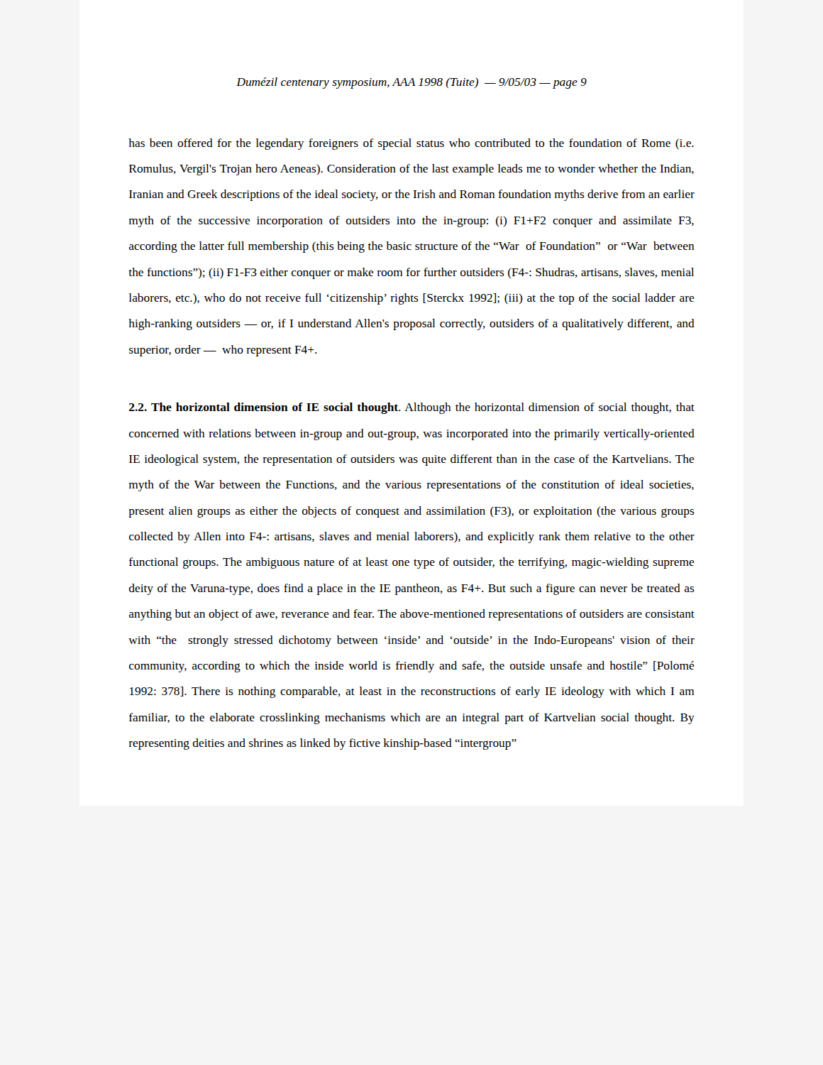Dumézil centenary symposium, AAA 1998 (Tuite) — 9/05/03 — page 9
has been offered for the legendary foreigners of special status who contributed to the foundation of Rome (i.e. Romulus, Vergil's Trojan hero Aeneas). Consideration of the last example leads me to wonder whether the Indian, Iranian and Greek descriptions of the ideal society, or the Irish and Roman foundation myths derive from an earlier myth of the successive incorporation of outsiders into the in-group: (i) F1+F2 conquer and assimilate F3, according the latter full membership (this being the basic structure of the “War of Foundation” or “War between the functions”); (ii) F1-F3 either conquer or make room for further outsiders (F4-: Shudras, artisans, slaves, menial laborers, etc.), who do not receive full ‘citizenship’ rights [Sterckx 1992]; (iii) at the top of the social ladder are high-ranking outsiders — or, if I understand Allen's proposal correctly, outsiders of a qualitatively different, and superior, order — who represent F4+.
2.2. The horizontal dimension of IE social thought
. Although the horizontal dimension of social thought, that concerned with relations between in-group and out-group, was incorporated into the primarily vertically-oriented IE ideological system, the representation of outsiders was quite different than in the case of the Kartvelians. The myth of the War between the Functions, and the various representations of the constitution of ideal societies, present alien groups as either the objects of conquest and assimilation (F3), or exploitation (the various groups collected by Allen into F4-: artisans, slaves and menial laborers), and explicitly rank them relative to the other functional groups. The ambiguous nature of at least one type of outsider, the terrifying, magic-wielding supreme deity of the Varuna-type, does find a place in the IE pantheon, as F4+. But such a figure can never be treated as anything but an object of awe, reverance and fear. The above-mentioned representations of outsiders are consistant with “the strongly stressed dichotomy between ‘inside’ and ‘outside’ in the Indo-Europeans' vision of their community, according to which the inside world is friendly and safe, the outside unsafe and hostile” [Polomé 1992: 378]. There is nothing comparable, at least in the reconstructions of early IE ideology with which I am familiar, to the elaborate crosslinking mechanisms which are an integral part of Kartvelian social thought. By representing deities and shrines as linked by fictive kinship-based “intergroup”